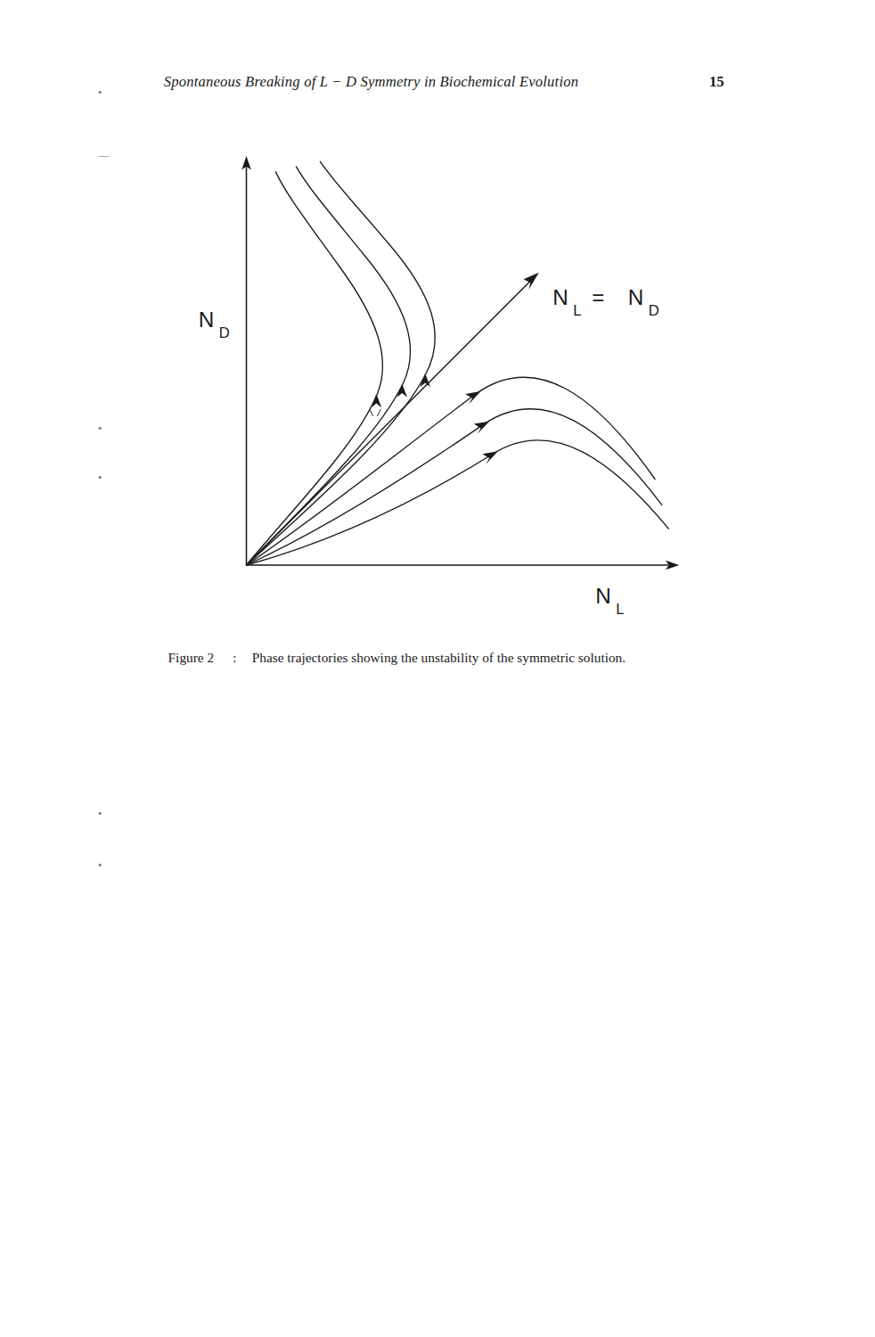• — • • • •
Spontaneous Breaking of L − D Symmetry in Biochemical Evolution 15
N D N L N L = N D
Figure 2: Phase trajectories showing the unstability of the symmetric solution.